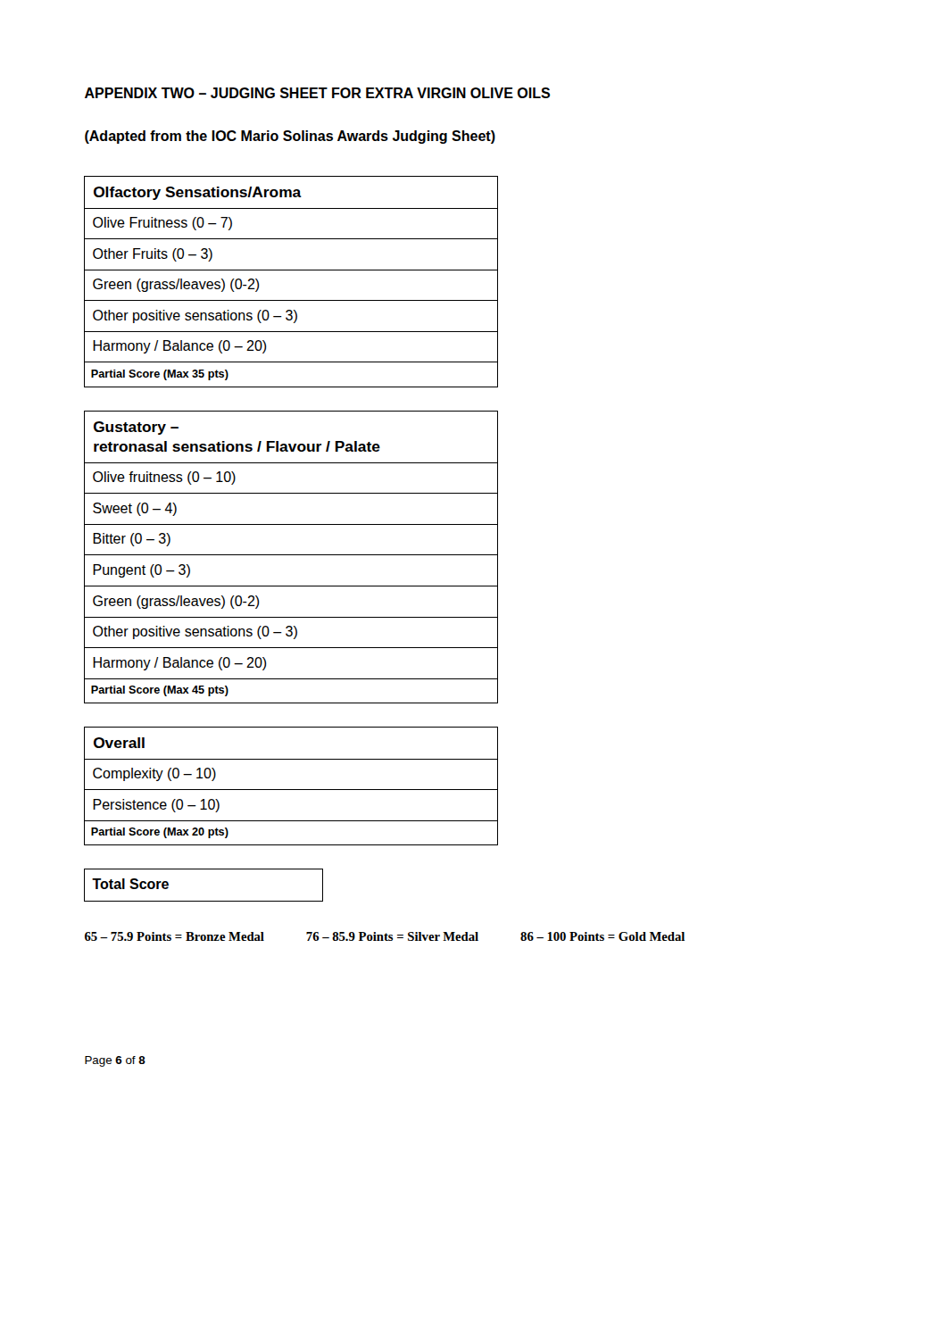APPENDIX TWO – JUDGING SHEET FOR EXTRA VIRGIN OLIVE OILS
(Adapted from the IOC Mario Solinas Awards Judging Sheet)
| Olfactory Sensations/Aroma |
| Olive Fruitness (0 – 7) |
| Other Fruits (0 – 3) |
| Green (grass/leaves) (0-2) |
| Other positive sensations (0 – 3) |
| Harmony / Balance (0 – 20) |
| Partial Score (Max 35 pts) |
| Gustatory – retronasal sensations / Flavour / Palate |
| Olive fruitness (0 – 10) |
| Sweet (0 – 4) |
| Bitter (0 – 3) |
| Pungent (0 – 3) |
| Green (grass/leaves) (0-2) |
| Other positive sensations (0 – 3) |
| Harmony / Balance (0 – 20) |
| Partial Score (Max 45 pts) |
| Overall |
| Complexity (0 – 10) |
| Persistence (0 – 10) |
| Partial Score (Max 20 pts) |
| Total Score |
65 – 75.9 Points = Bronze Medal 76 – 85.9 Points = Silver Medal 86 – 100 Points = Gold Medal
Page 6 of 8